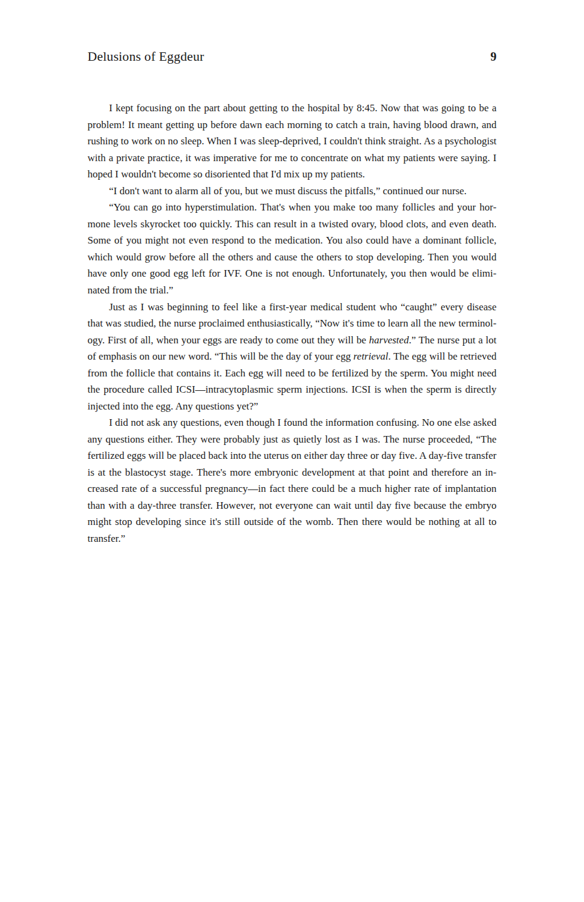Delusions of Eggdeur 9
I kept focusing on the part about getting to the hospital by 8:45. Now that was going to be a problem! It meant getting up before dawn each morning to catch a train, having blood drawn, and rushing to work on no sleep. When I was sleep-deprived, I couldn't think straight. As a psychologist with a private practice, it was imperative for me to concentrate on what my patients were saying. I hoped I wouldn't become so disoriented that I'd mix up my patients.
“I don't want to alarm all of you, but we must discuss the pitfalls,” continued our nurse.
“You can go into hyperstimulation. That's when you make too many follicles and your hormone levels skyrocket too quickly. This can result in a twisted ovary, blood clots, and even death. Some of you might not even respond to the medication. You also could have a dominant follicle, which would grow before all the others and cause the others to stop developing. Then you would have only one good egg left for IVF. One is not enough. Unfortunately, you then would be eliminated from the trial.”
Just as I was beginning to feel like a first-year medical student who “caught” every disease that was studied, the nurse proclaimed enthusiastically, “Now it's time to learn all the new terminology. First of all, when your eggs are ready to come out they will be harvested.” The nurse put a lot of emphasis on our new word. “This will be the day of your egg retrieval. The egg will be retrieved from the follicle that contains it. Each egg will need to be fertilized by the sperm. You might need the procedure called ICSI—intracytoplasmic sperm injections. ICSI is when the sperm is directly injected into the egg. Any questions yet?”
I did not ask any questions, even though I found the information confusing. No one else asked any questions either. They were probably just as quietly lost as I was. The nurse proceeded, “The fertilized eggs will be placed back into the uterus on either day three or day five. A day-five transfer is at the blastocyst stage. There's more embryonic development at that point and therefore an increased rate of a successful pregnancy—in fact there could be a much higher rate of implantation than with a day-three transfer. However, not everyone can wait until day five because the embryo might stop developing since it's still outside of the womb. Then there would be nothing at all to transfer.”